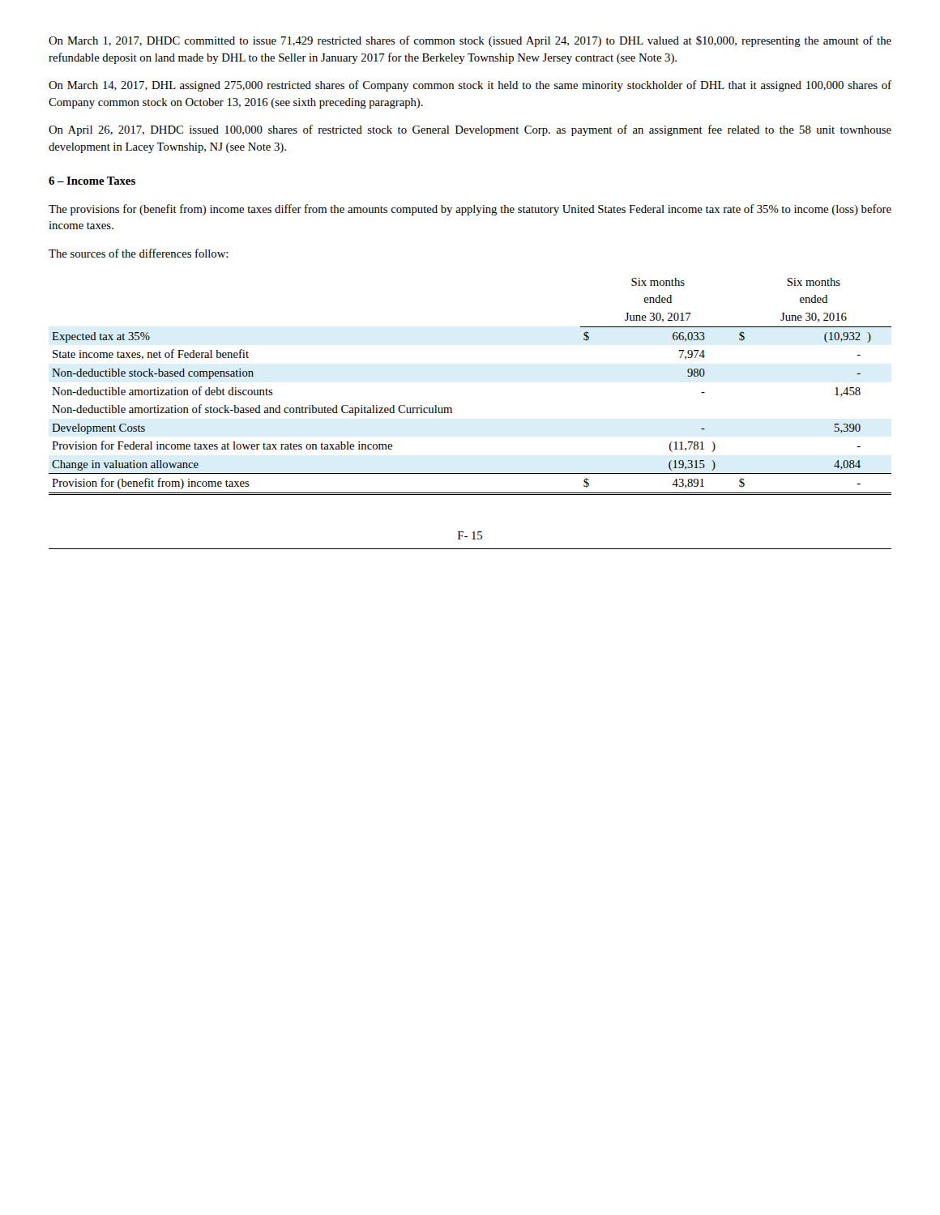On March 1, 2017, DHDC committed to issue 71,429 restricted shares of common stock (issued April 24, 2017) to DHL valued at $10,000, representing the amount of the refundable deposit on land made by DHL to the Seller in January 2017 for the Berkeley Township New Jersey contract (see Note 3).
On March 14, 2017, DHL assigned 275,000 restricted shares of Company common stock it held to the same minority stockholder of DHL that it assigned 100,000 shares of Company common stock on October 13, 2016 (see sixth preceding paragraph).
On April 26, 2017, DHDC issued 100,000 shares of restricted stock to General Development Corp. as payment of an assignment fee related to the 58 unit townhouse development in Lacey Township, NJ (see Note 3).
6 – Income Taxes
The provisions for (benefit from) income taxes differ from the amounts computed by applying the statutory United States Federal income tax rate of 35% to income (loss) before income taxes.
The sources of the differences follow:
| | Six months ended | Six months ended |
| --- | --- | --- |
| | June 30, 2017 | June 30, 2016 |
| Expected tax at 35% | $ | 66,033 | | $ | (10,932 | ) |
| State income taxes, net of Federal benefit | | 7,974 | | | - | |
| Non-deductible stock-based compensation | | 980 | | | - | |
| Non-deductible amortization of debt discounts | | - | | | 1,458 | |
| Non-deductible amortization of stock-based and contributed Capitalized Curriculum | | | | | | |
| Development Costs | | - | | | 5,390 | |
| Provision for Federal income taxes at lower tax rates on taxable income | | (11,781 | ) | | - | |
| Change in valuation allowance | | (19,315 | ) | | 4,084 | |
| Provision for (benefit from) income taxes | $ | 43,891 | | $ | - | |
F- 15